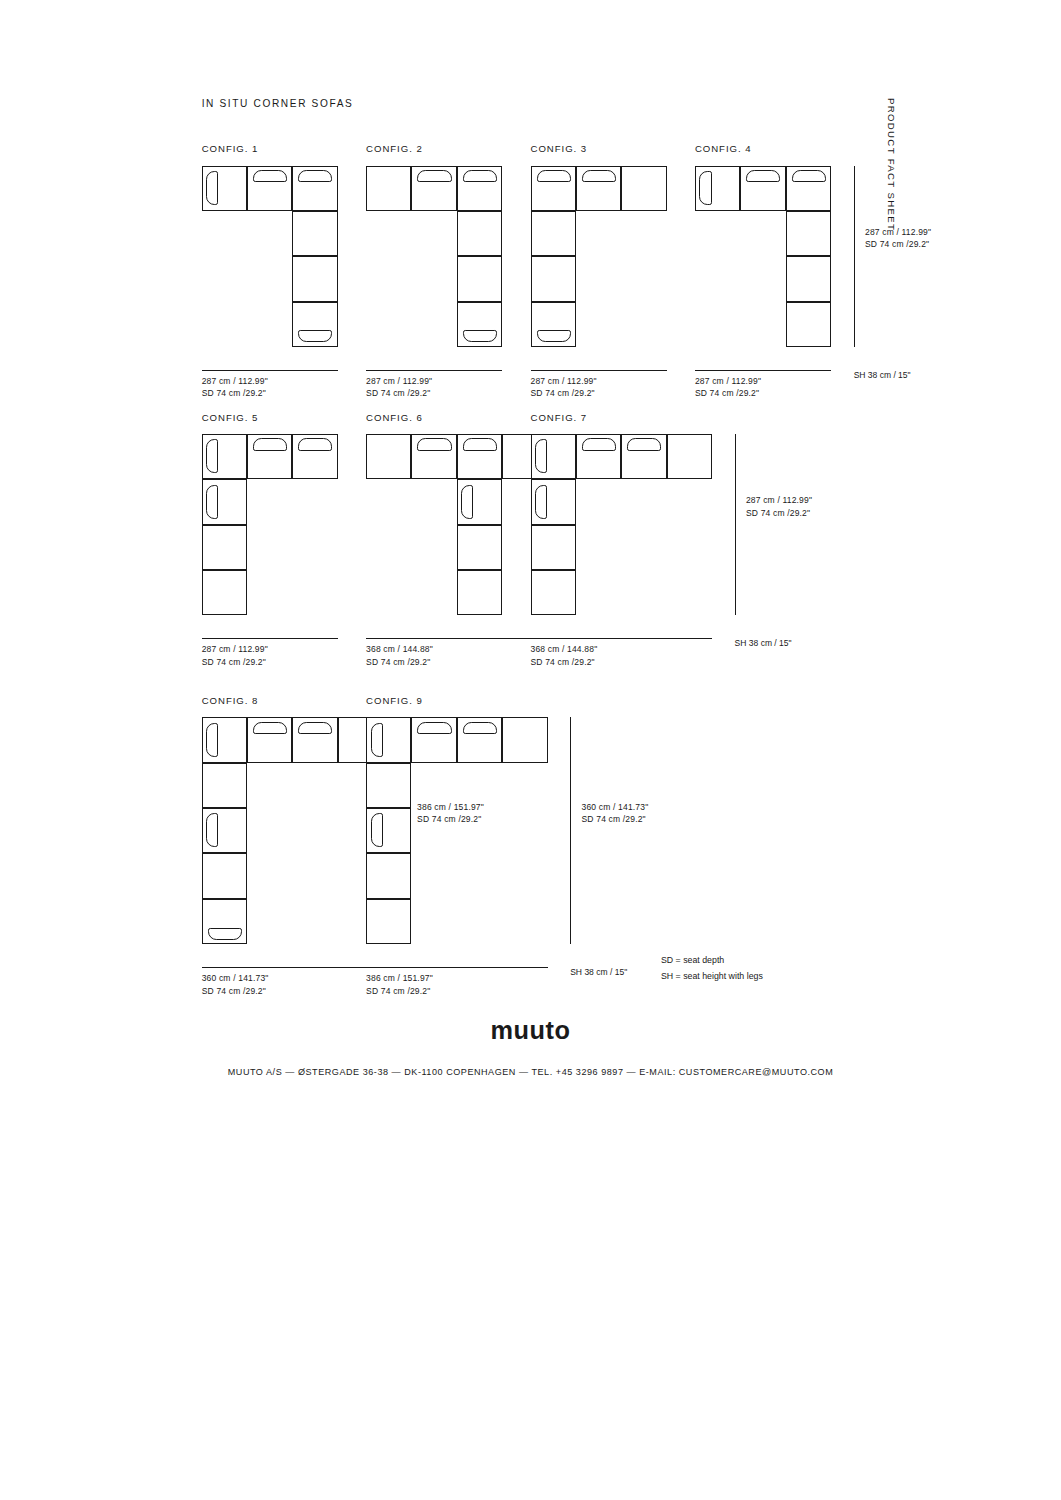Product Fact Sheet
In Situ Corner Sofas
Config. 1
287 cm / 112.99"
SD 74 cm /29.2"
Config. 2
287 cm / 112.99"
SD 74 cm /29.2"
Config. 3
287 cm / 112.99"
SD 74 cm /29.2"
Config. 4
287 cm / 112.99"
SD 74 cm /29.2"
287 cm / 112.99"
SD 74 cm /29.2"
SH 38 cm / 15"
Config. 5
287 cm / 112.99"
SD 74 cm /29.2"
Config. 6
368 cm / 144.88"
SD 74 cm /29.2"
Config. 7
287 cm / 112.99"
SD 74 cm /29.2"
368 cm / 144.88"
SD 74 cm /29.2"
SH 38 cm / 15"
Config. 8
386 cm / 151.97"
SD 74 cm /29.2"
360 cm / 141.73"
SD 74 cm /29.2"
Config. 9
360 cm / 141.73"
SD 74 cm /29.2"
386 cm / 151.97"
SD 74 cm /29.2"
SH 38 cm / 15"
SD = seat depth
SH = seat height with legs
muuto
Muuto A/S — Østergade 36-38 — DK-1100 Copenhagen — Tel. +45 3296 9897 — E-mail: customercare@muuto.com